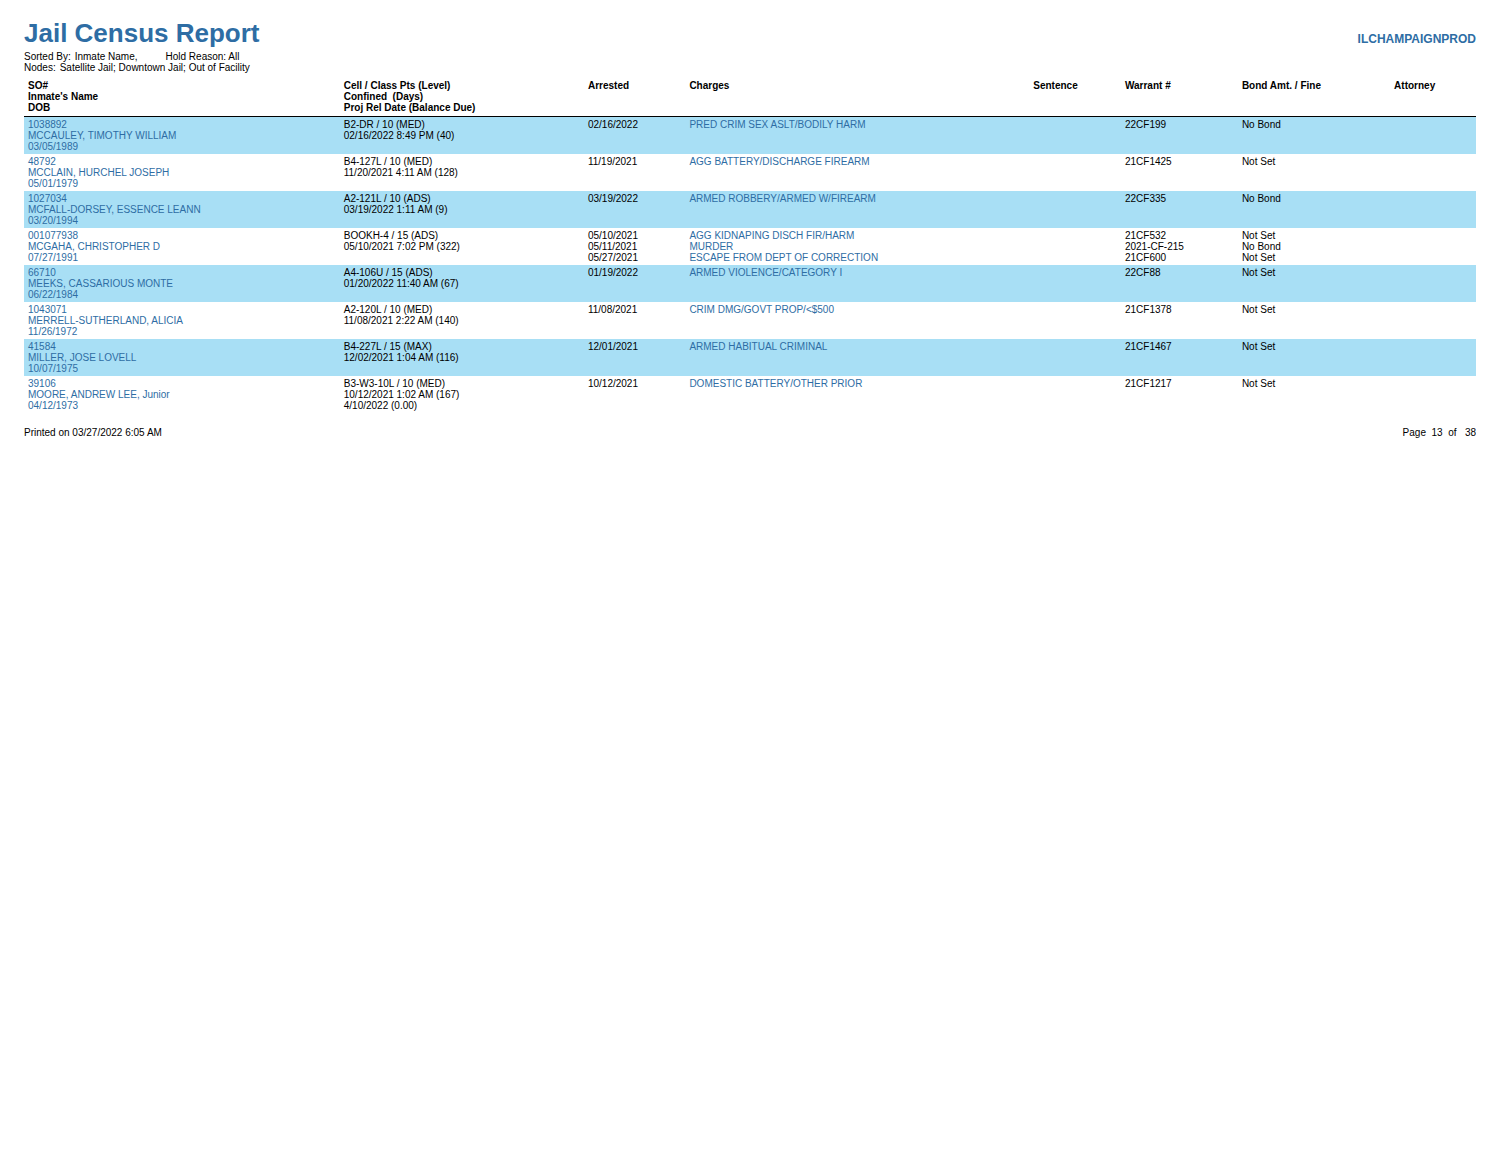ILCHAMPAIGNPROD
Jail Census Report
Sorted By: Inmate Name, Hold Reason: All
Nodes: Satellite Jail; Downtown Jail; Out of Facility
| SO# Inmate's Name DOB | Cell / Class Pts (Level) Confined (Days) Proj Rel Date (Balance Due) | Arrested | Charges | Sentence | Warrant # | Bond Amt. / Fine | Attorney |
| --- | --- | --- | --- | --- | --- | --- | --- |
| 1038892 MCCAULEY, TIMOTHY WILLIAM 03/05/1989 | B2-DR / 10 (MED) 02/16/2022 8:49 PM (40) | 02/16/2022 | PRED CRIM SEX ASLT/BODILY HARM | | 22CF199 | No Bond | |
| 48792 MCCLAIN, HURCHEL JOSEPH 05/01/1979 | B4-127L / 10 (MED) 11/20/2021 4:11 AM (128) | 11/19/2021 | AGG BATTERY/DISCHARGE FIREARM | | 21CF1425 | Not Set | |
| 1027034 MCFALL-DORSEY, ESSENCE LEANN 03/20/1994 | A2-121L / 10 (ADS) 03/19/2022 1:11 AM (9) | 03/19/2022 | ARMED ROBBERY/ARMED W/FIREARM | | 22CF335 | No Bond | |
| 001077938 MCGAHA, CHRISTOPHER D 07/27/1991 | BOOKH-4 / 15 (ADS) 05/10/2021 7:02 PM (322) | 05/10/2021 05/11/2021 05/27/2021 | AGG KIDNAPING DISCH FIR/HARM MURDER ESCAPE FROM DEPT OF CORRECTION | | 21CF532 2021-CF-215 21CF600 | Not Set No Bond Not Set | |
| 66710 MEEKS, CASSARIOUS MONTE 06/22/1984 | A4-106U / 15 (ADS) 01/20/2022 11:40 AM (67) | 01/19/2022 | ARMED VIOLENCE/CATEGORY I | | 22CF88 | Not Set | |
| 1043071 MERRELL-SUTHERLAND, ALICIA 11/26/1972 | A2-120L / 10 (MED) 11/08/2021 2:22 AM (140) | 11/08/2021 | CRIM DMG/GOVT PROP/<$500 | | 21CF1378 | Not Set | |
| 41584 MILLER, JOSE LOVELL 10/07/1975 | B4-227L / 15 (MAX) 12/02/2021 1:04 AM (116) | 12/01/2021 | ARMED HABITUAL CRIMINAL | | 21CF1467 | Not Set | |
| 39106 MOORE, ANDREW LEE, Junior 04/12/1973 | B3-W3-10L / 10 (MED) 10/12/2021 1:02 AM (167) 4/10/2022 (0.00) | 10/12/2021 | DOMESTIC BATTERY/OTHER PRIOR | | 21CF1217 | Not Set | |
Printed on 03/27/2022 6:05 AM
Page 13 of 38